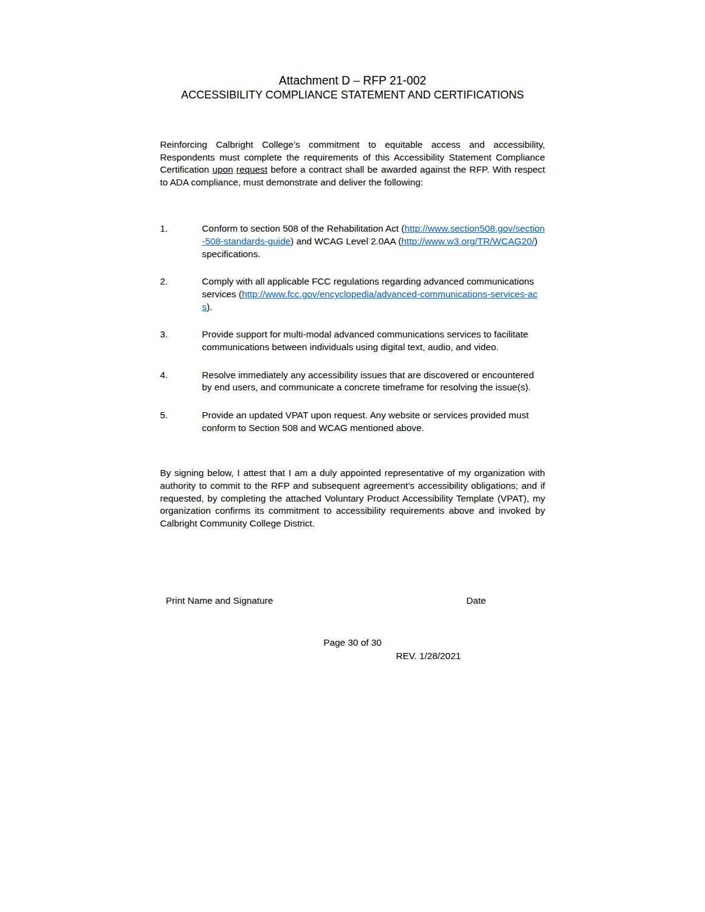Attachment D – RFP 21-002 ACCESSIBILITY COMPLIANCE STATEMENT AND CERTIFICATIONS
Reinforcing Calbright College’s commitment to equitable access and accessibility, Respondents must complete the requirements of this Accessibility Statement Compliance Certification upon request before a contract shall be awarded against the RFP. With respect to ADA compliance, must demonstrate and deliver the following:
1. Conform to section 508 of the Rehabilitation Act (http://www.section508.gov/section-508-standards-guide) and WCAG Level 2.0AA (http://www.w3.org/TR/WCAG20/) specifications.
2. Comply with all applicable FCC regulations regarding advanced communications services (http://www.fcc.gov/encyclopedia/advanced-communications-services-acs).
3. Provide support for multi-modal advanced communications services to facilitate communications between individuals using digital text, audio, and video.
4. Resolve immediately any accessibility issues that are discovered or encountered by end users, and communicate a concrete timeframe for resolving the issue(s).
5. Provide an updated VPAT upon request. Any website or services provided must conform to Section 508 and WCAG mentioned above.
By signing below, I attest that I am a duly appointed representative of my organization with authority to commit to the RFP and subsequent agreement’s accessibility obligations; and if requested, by completing the attached Voluntary Product Accessibility Template (VPAT), my organization confirms its commitment to accessibility requirements above and invoked by Calbright Community College District.
Print Name and Signature
Date
Page 30 of 30
REV. 1/28/2021